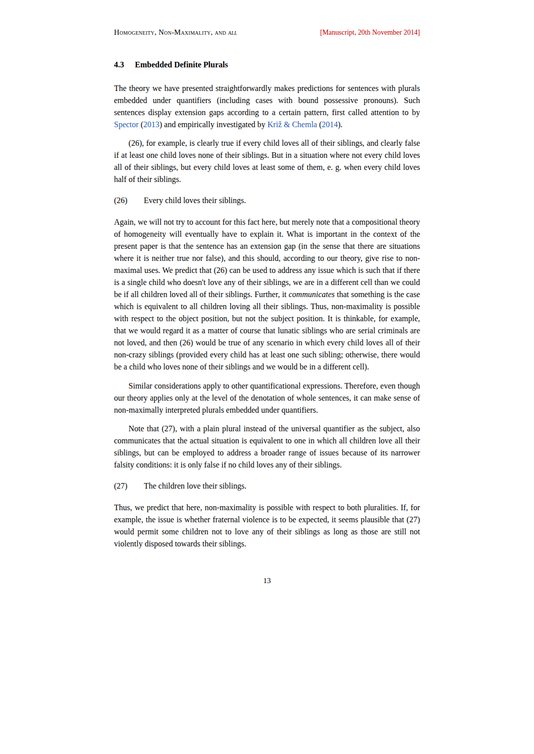Homogeneity, Non-Maximality, and all [Manuscript, 20th November 2014]
4.3 Embedded Definite Plurals
The theory we have presented straightforwardly makes predictions for sentences with plurals embedded under quantifiers (including cases with bound possessive pronouns). Such sentences display extension gaps according to a certain pattern, first called attention to by Spector (2013) and empirically investigated by Križ & Chemla (2014).
(26), for example, is clearly true if every child loves all of their siblings, and clearly false if at least one child loves none of their siblings. But in a situation where not every child loves all of their siblings, but every child loves at least some of them, e. g. when every child loves half of their siblings.
(26) Every child loves their siblings.
Again, we will not try to account for this fact here, but merely note that a compositional theory of homogeneity will eventually have to explain it. What is important in the context of the present paper is that the sentence has an extension gap (in the sense that there are situations where it is neither true nor false), and this should, according to our theory, give rise to non-maximal uses. We predict that (26) can be used to address any issue which is such that if there is a single child who doesn't love any of their siblings, we are in a different cell than we could be if all children loved all of their siblings. Further, it communicates that something is the case which is equivalent to all children loving all their siblings. Thus, non-maximality is possible with respect to the object position, but not the subject position. It is thinkable, for example, that we would regard it as a matter of course that lunatic siblings who are serial criminals are not loved, and then (26) would be true of any scenario in which every child loves all of their non-crazy siblings (provided every child has at least one such sibling; otherwise, there would be a child who loves none of their siblings and we would be in a different cell).
Similar considerations apply to other quantificational expressions. Therefore, even though our theory applies only at the level of the denotation of whole sentences, it can make sense of non-maximally interpreted plurals embedded under quantifiers.
Note that (27), with a plain plural instead of the universal quantifier as the subject, also communicates that the actual situation is equivalent to one in which all children love all their siblings, but can be employed to address a broader range of issues because of its narrower falsity conditions: it is only false if no child loves any of their siblings.
(27) The children love their siblings.
Thus, we predict that here, non-maximality is possible with respect to both pluralities. If, for example, the issue is whether fraternal violence is to be expected, it seems plausible that (27) would permit some children not to love any of their siblings as long as those are still not violently disposed towards their siblings.
13